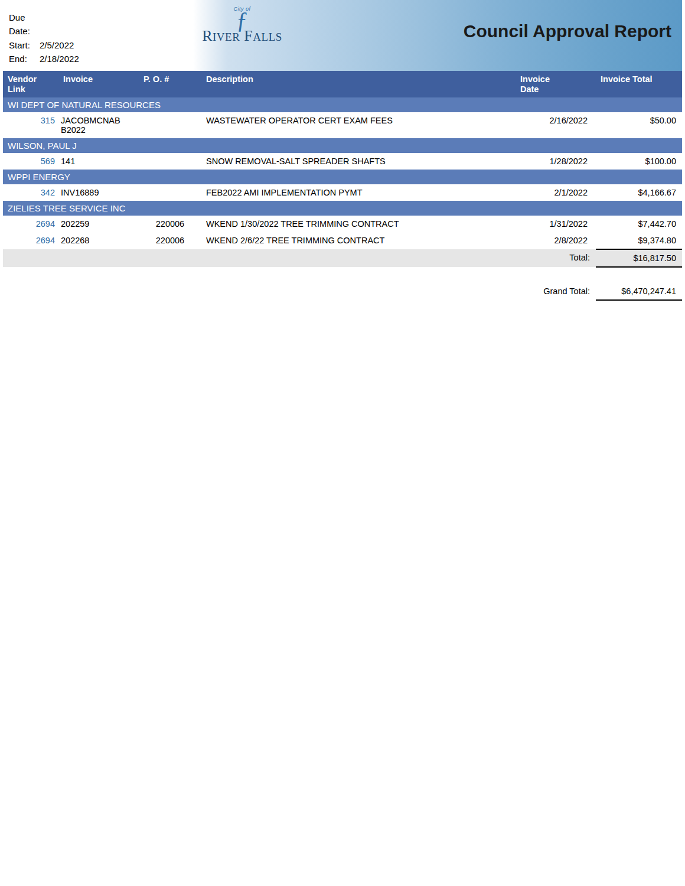Due Date:
Start: 2/5/2022
End: 2/18/2022
City of
ƒ
RIVER FALLS
Council Approval Report
| Vendor Link | Invoice | P. O. # | Description | Invoice Date | Invoice Total |
| --- | --- | --- | --- | --- | --- |
| WI DEPT OF NATURAL RESOURCES |
| 315 | JACOBMCNAB B2022 | | WASTEWATER OPERATOR CERT EXAM FEES | 2/16/2022 | $50.00 |
| WILSON, PAUL J |
| 569 | 141 | | SNOW REMOVAL-SALT SPREADER SHAFTS | 1/28/2022 | $100.00 |
| WPPI ENERGY |
| 342 | INV16889 | | FEB2022 AMI IMPLEMENTATION PYMT | 2/1/2022 | $4,166.67 |
| ZIELIES TREE SERVICE INC |
| 2694 | 202259 | 220006 | WKEND 1/30/2022 TREE TRIMMING CONTRACT | 1/31/2022 | $7,442.70 |
| 2694 | 202268 | 220006 | WKEND 2/6/22 TREE TRIMMING CONTRACT | 2/8/2022 | $9,374.80 |
| Total: | $16,817.50 |
| Grand Total: | $6,470,247.41 |